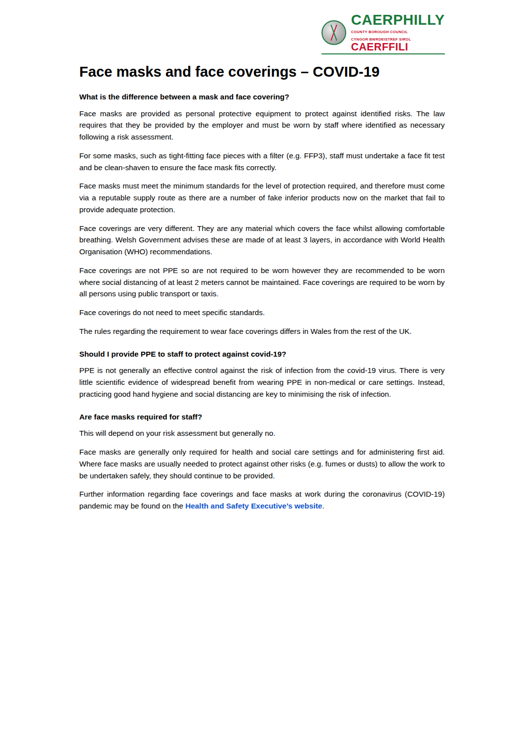CAERPHILLY
County Borough Council
Cyngor Bwrdeistref Sirol
CAERFFILI
Face masks and face coverings – COVID-19
What is the difference between a mask and face covering?
Face masks are provided as personal protective equipment to protect against identified risks. The law requires that they be provided by the employer and must be worn by staff where identified as necessary following a risk assessment.
For some masks, such as tight-fitting face pieces with a filter (e.g. FFP3), staff must undertake a face fit test and be clean-shaven to ensure the face mask fits correctly.
Face masks must meet the minimum standards for the level of protection required, and therefore must come via a reputable supply route as there are a number of fake inferior products now on the market that fail to provide adequate protection.
Face coverings are very different. They are any material which covers the face whilst allowing comfortable breathing. Welsh Government advises these are made of at least 3 layers, in accordance with World Health Organisation (WHO) recommendations.
Face coverings are not PPE so are not required to be worn however they are recommended to be worn where social distancing of at least 2 meters cannot be maintained. Face coverings are required to be worn by all persons using public transport or taxis.
Face coverings do not need to meet specific standards.
The rules regarding the requirement to wear face coverings differs in Wales from the rest of the UK.
Should I provide PPE to staff to protect against covid-19?
PPE is not generally an effective control against the risk of infection from the covid-19 virus. There is very little scientific evidence of widespread benefit from wearing PPE in non-medical or care settings. Instead, practicing good hand hygiene and social distancing are key to minimising the risk of infection.
Are face masks required for staff?
This will depend on your risk assessment but generally no.
Face masks are generally only required for health and social care settings and for administering first aid. Where face masks are usually needed to protect against other risks (e.g. fumes or dusts) to allow the work to be undertaken safely, they should continue to be provided.
Further information regarding face coverings and face masks at work during the coronavirus (COVID-19) pandemic may be found on the Health and Safety Executive’s website.